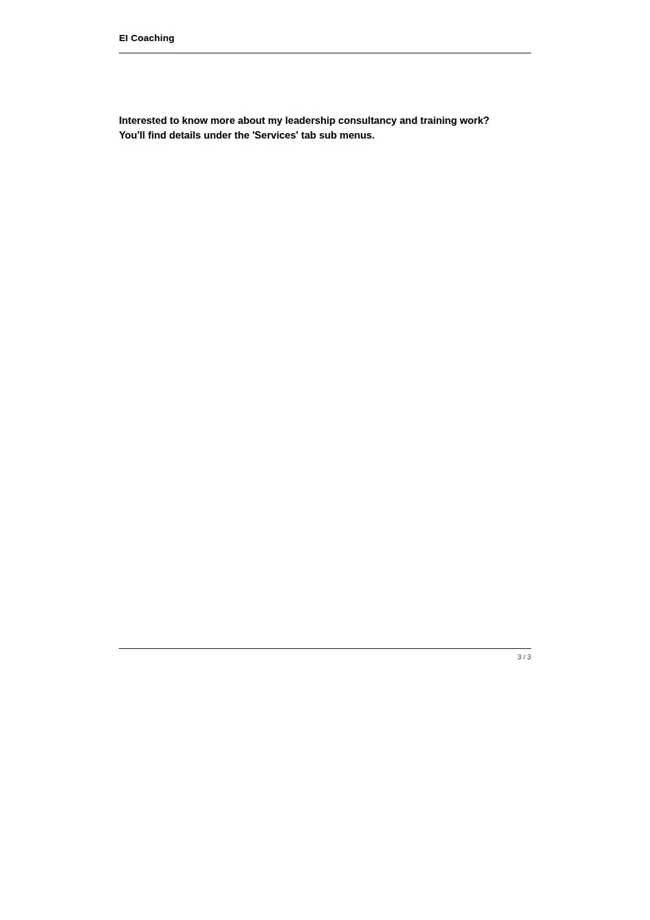EI Coaching
Interested to know more about my leadership consultancy and training work? You'll find details under the 'Services' tab sub menus.
3 / 3